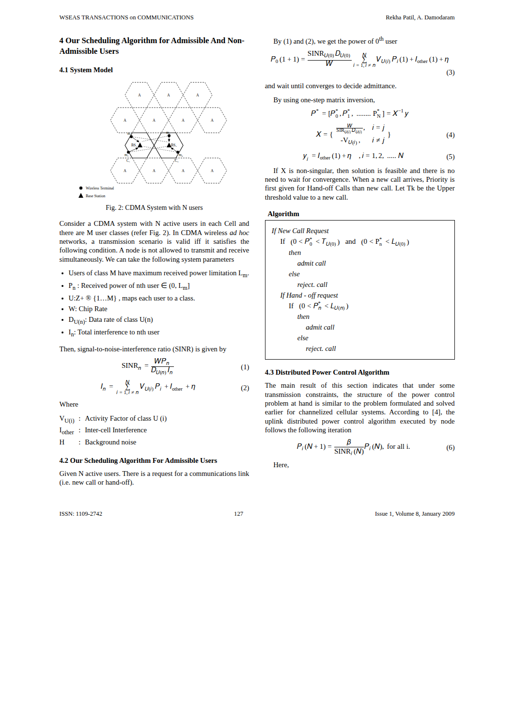WSEAS TRANSACTIONS on COMMUNICATIONS Rekha Patil, A. Damodaram
4 Our Scheduling Algorithm for Admissible And Non-Admissible Users
4.1 System Model
A A A A A A A A A A A m₁ m₂ m₃ m₄ BS₁ BS₂ C₁ C₂ Wireless Terminal Base Station
Fig. 2: CDMA System with N users
Consider a CDMA system with N active users in each Cell and there are M user classes (refer Fig. 2). In CDMA wireless ad hoc networks, a transmission scenario is valid iff it satisfies the following condition. A node is not allowed to transmit and receive simultaneously. We can take the following system parameters
Users of class M have maximum received power limitation Lm.
Pn : Received power of nth user ∈ (0, Lm]
U:Z+ ® {1…M} , maps each user to a class.
W: Chip Rate
DU(n): Data rate of class U(n)
In: Total interference to nth user
Then, signal-to-noise-interference ratio (SINR) is given by
SINRn = WPn DU(n)In
(1)
In = ∑ i=1,i≠n N VU(i) Pi + Iother + η
(2)
Where
| V U(i) | : | Activity Factor of class U (i) |
| I other | : | Inter-cell Interference |
| H | : | Background noise |
4.2 Our Scheduling Algorithm For Admissible Users
Given N active users. There is a request for a communications link (i.e. new call or hand-off).
By (1) and (2), we get the power of 0th user
P0 (1+1) = SINRU(0)DU(0) W ∑ i=1,i≠n N VU(i) Pi (1) + Iother (1) + η
(3)
and wait until converges to decide admittance.
By using one-step matrix inversion,
P* = [ P0* , P1* , ........ PN* ] = X−1 y
X = { W SIRU(i)DU(i) , i=j -VU(i), i≠j }
(4)
yi = Iother (1) + η , i = 1,2,.....N
(5)
If X is non-singular, then solution is feasible and there is no need to wait for convergence. When a new call arrives, Priority is first given for Hand-off Calls than new call. Let Tk be the Upper threshold value to a new call.
Algorithm
If New Call Request
If  (0<P0*<TU(0))  and  (0<Pn*<LU(0))
then
admit call
else
reject. call
If Hand - off request
If  (0<Pn*<LU(n))
then
admit call
else
reject. call
4.3 Distributed Power Control Algorithm
The main result of this section indicates that under some transmission constraints, the structure of the power control problem at hand is similar to the problem formulated and solved earlier for channelized cellular systems. According to [4], the uplink distributed power control algorithm executed by node follows the following iteration
Pi (N+1) = β SINRi(N) Pi (N) , for all i.
(6)
Here,
ISSN: 1109-2742 127 Issue 1, Volume 8, January 2009